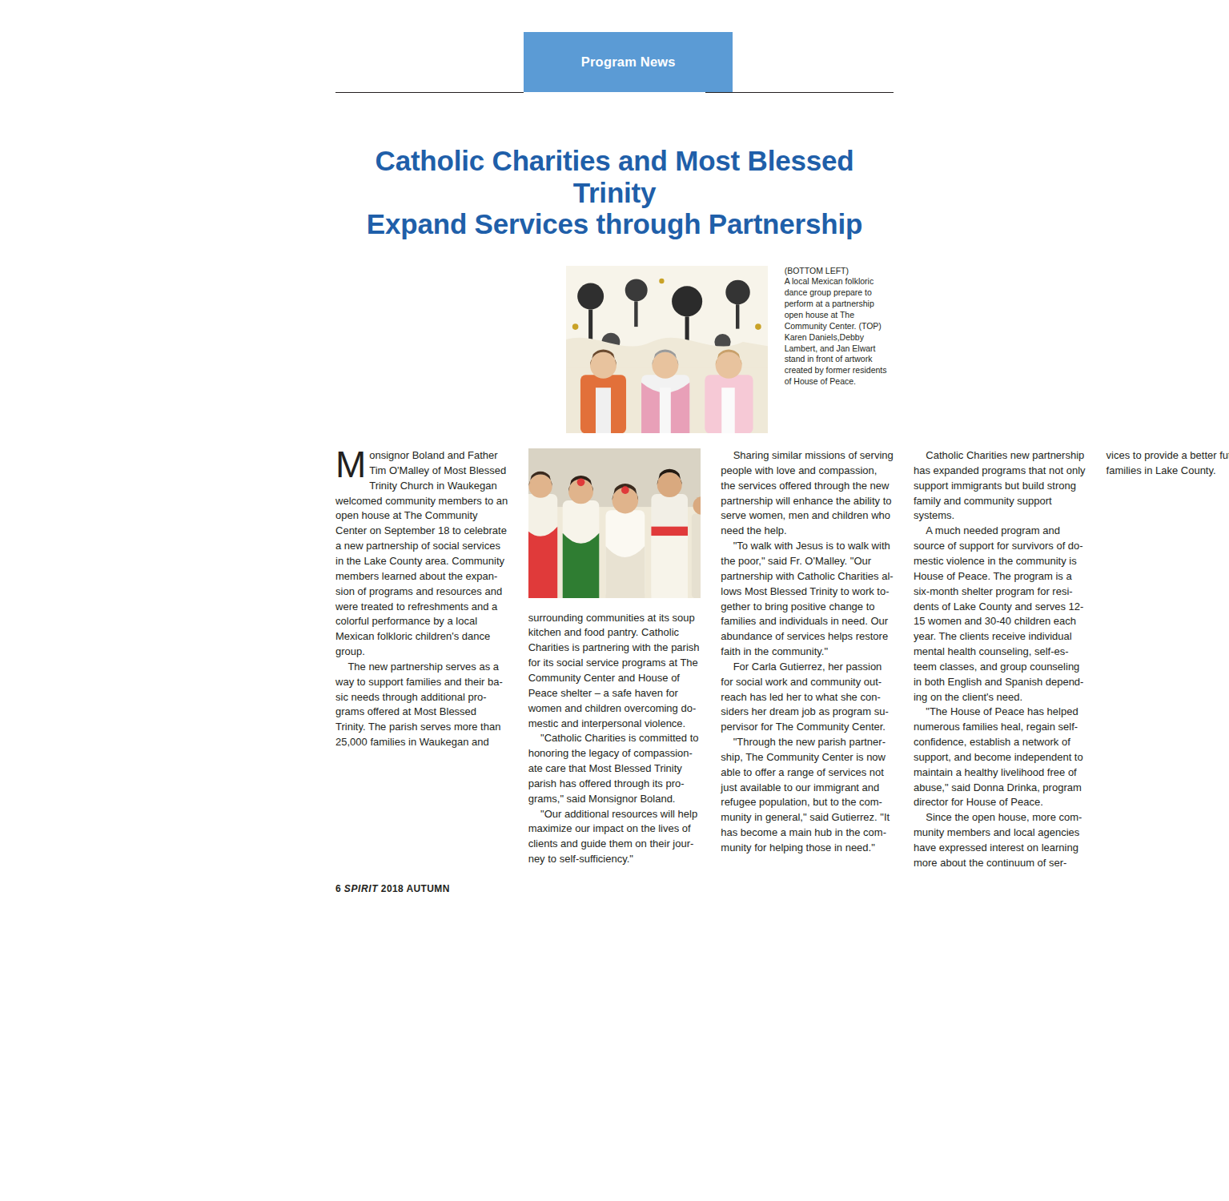Program News
Catholic Charities and Most Blessed Trinity
Expand Services through Partnership
(BOTTOM LEFT)
A local Mexican folkloric dance group prepare to perform at a partnership open house at The Community Center. (TOP)
Karen Daniels,Debby Lambert, and Jan Elwart stand in front of artwork created by former residents of House of Peace.
Monsignor Boland and Father Tim O'Malley of Most Blessed Trinity Church in Waukegan welcomed community members to an open house at The Community Center on September 18 to celebrate a new partnership of social services in the Lake County area. Community members learned about the expansion of programs and resources and were treated to refreshments and a colorful performance by a local Mexican folkloric children's dance group.
The new partnership serves as a way to support families and their basic needs through additional programs offered at Most Blessed Trinity. The parish serves more than 25,000 families in Waukegan and
surrounding communities at its soup kitchen and food pantry. Catholic Charities is partnering with the parish for its social service programs at The Community Center and House of Peace shelter – a safe haven for women and children overcoming domestic and interpersonal violence.
"Catholic Charities is committed to honoring the legacy of compassionate care that Most Blessed Trinity parish has offered through its programs," said Monsignor Boland.
"Our additional resources will help maximize our impact on the lives of clients and guide them on their journey to self-sufficiency."
Sharing similar missions of serving people with love and compassion, the services offered through the new partnership will enhance the ability to serve women, men and children who need the help.
"To walk with Jesus is to walk with the poor," said Fr. O'Malley. "Our partnership with Catholic Charities allows Most Blessed Trinity to work together to bring positive change to families and individuals in need. Our abundance of services helps restore faith in the community."
For Carla Gutierrez, her passion for social work and community outreach has led her to what she considers her dream job as program supervisor for The Community Center.
"Through the new parish partnership, The Community Center is now able to offer a range of services not just available to our immigrant and refugee population, but to the community in general," said Gutierrez. "It has become a main hub in the community for helping those in need."
Catholic Charities new partnership has expanded programs that not only support immigrants but build strong family and community support systems.
A much needed program and source of support for survivors of domestic violence in the community is House of Peace. The program is a six-month shelter program for residents of Lake County and serves 12-15 women and 30-40 children each year. The clients receive individual mental health counseling, self-esteem classes, and group counseling in both English and Spanish depending on the client's need.
"The House of Peace has helped numerous families heal, regain self-confidence, establish a network of support, and become independent to maintain a healthy livelihood free of abuse," said Donna Drinka, program director for House of Peace.
Since the open house, more community members and local agencies have expressed interest on learning more about the continuum of services to provide a better future for families in Lake County.
6 SPIRIT 2018 AUTUMN